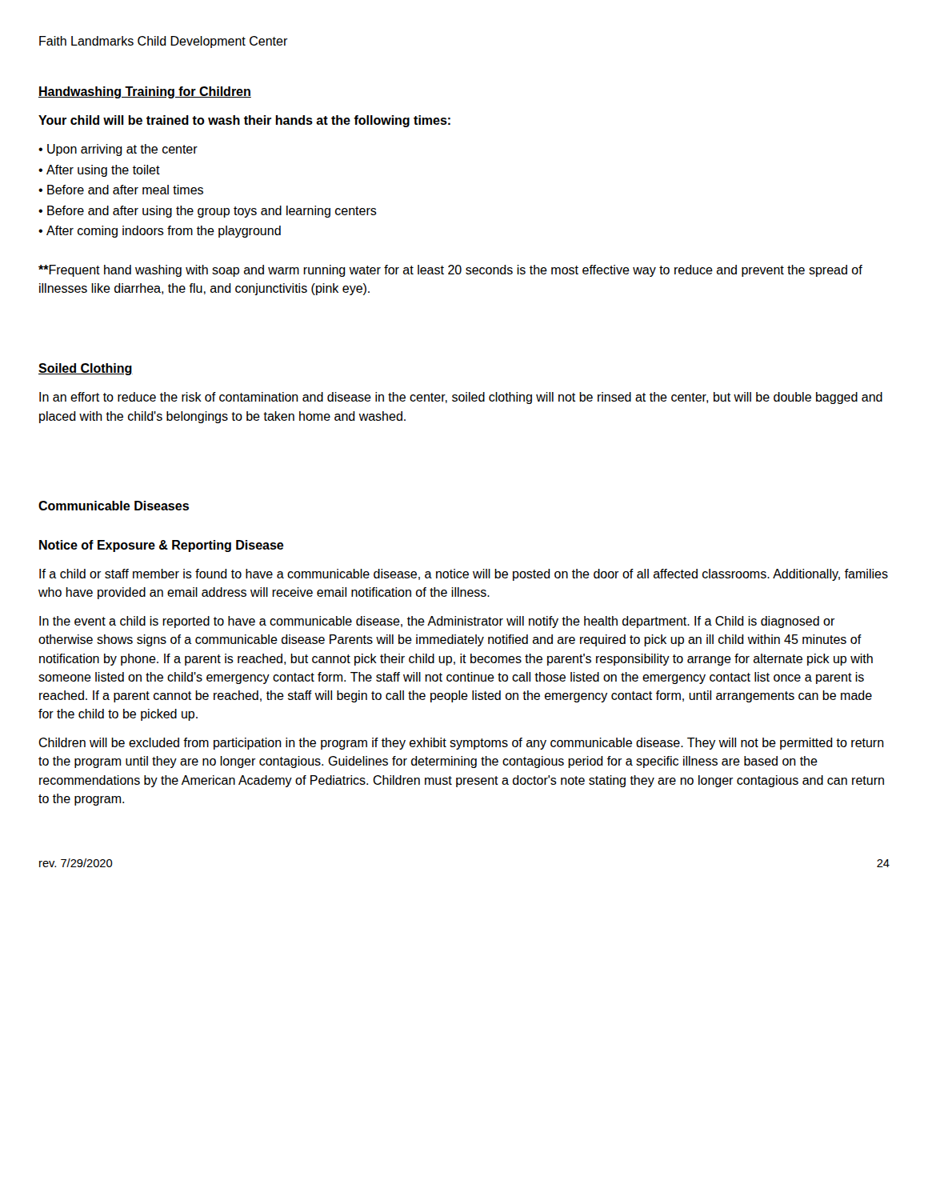Faith Landmarks Child Development Center
Handwashing Training for Children
Your child will be trained to wash their hands at the following times:
Upon arriving at the center
After using the toilet
Before and after meal times
Before and after using the group toys and learning centers
After coming indoors from the playground
**Frequent hand washing with soap and warm running water for at least 20 seconds is the most effective way to reduce and prevent the spread of illnesses like diarrhea, the flu, and conjunctivitis (pink eye).
Soiled Clothing
In an effort to reduce the risk of contamination and disease in the center, soiled clothing will not be rinsed at the center, but will be double bagged and placed with the child's belongings to be taken home and washed.
Communicable Diseases
Notice of Exposure & Reporting Disease
If a child or staff member is found to have a communicable disease, a notice will be posted on the door of all affected classrooms. Additionally, families who have provided an email address will receive email notification of the illness.
In the event a child is reported to have a communicable disease, the Administrator will notify the health department. If a Child is diagnosed or otherwise shows signs of a communicable disease Parents will be immediately notified and are required to pick up an ill child within 45 minutes of notification by phone. If a parent is reached, but cannot pick their child up, it becomes the parent's responsibility to arrange for alternate pick up with someone listed on the child's emergency contact form. The staff will not continue to call those listed on the emergency contact list once a parent is reached. If a parent cannot be reached, the staff will begin to call the people listed on the emergency contact form, until arrangements can be made for the child to be picked up.
Children will be excluded from participation in the program if they exhibit symptoms of any communicable disease. They will not be permitted to return to the program until they are no longer contagious. Guidelines for determining the contagious period for a specific illness are based on the recommendations by the American Academy of Pediatrics. Children must present a doctor's note stating they are no longer contagious and can return to the program.
rev. 7/29/2020 24